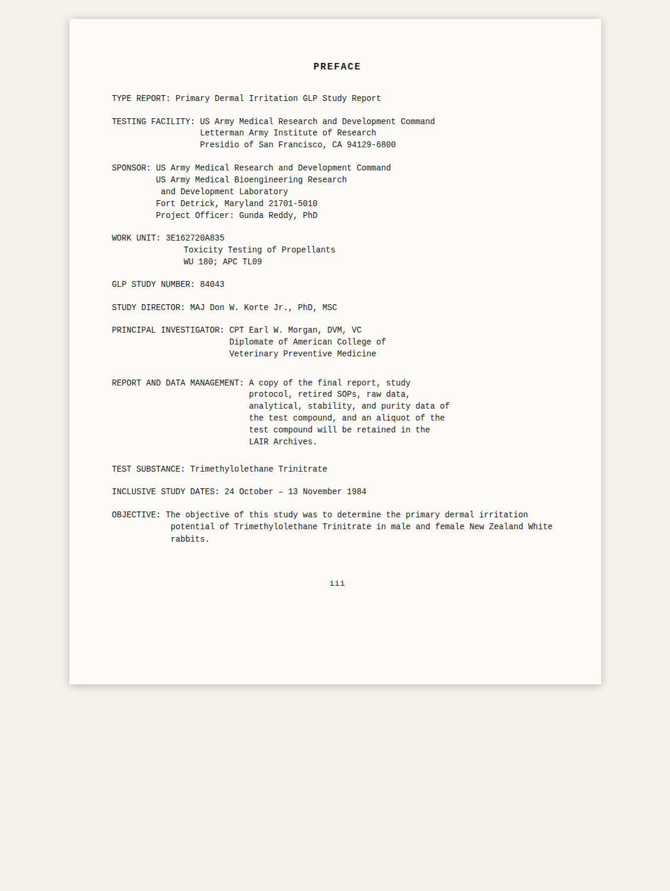PREFACE
TYPE REPORT:
Primary Dermal Irritation GLP Study Report
TESTING FACILITY:
US Army Medical Research and Development Command Letterman Army Institute of Research Presidio of San Francisco, CA 94129-6800
SPONSOR:
US Army Medical Research and Development Command US Army Medical Bioengineering Research and Development Laboratory Fort Detrick, Maryland 21701-5010 Project Officer: Gunda Reddy, PhD
WORK UNIT:
3E162720A835 Toxicity Testing of Propellants WU 180; APC TL09
GLP STUDY NUMBER:
84043
STUDY DIRECTOR:
MAJ Don W. Korte Jr., PhD, MSC
PRINCIPAL INVESTIGATOR:
CPT Earl W. Morgan, DVM, VC Diplomate of American College of Veterinary Preventive Medicine
REPORT AND DATA MANAGEMENT:
A copy of the final report, study protocol, retired SOPs, raw data, analytical, stability, and purity data of the test compound, and an aliquot of the test compound will be retained in the LAIR Archives.
TEST SUBSTANCE:
Trimethylolethane Trinitrate
INCLUSIVE STUDY DATES:
24 October – 13 November 1984
OBJECTIVE: The objective of this study was to determine the primary dermal irritation potential of Trimethylolethane Trinitrate in male and female New Zealand White rabbits.
iii